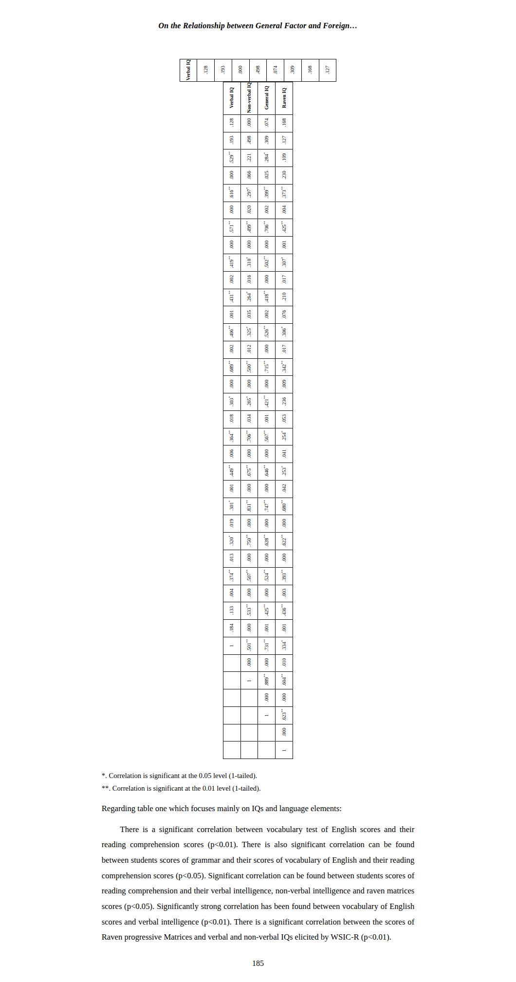On the Relationship between General Factor and Foreign…
| Verbal IQ | .128 | .193 | .000 | .498 | .074 | .309 | .168 | .127 |
| Verbal IQ | Non-verbal IQ | General IQ | Raven IQ |
| --- | --- | --- | --- |
| .128 | .000 | .074 | .168 |
| .193 | .498 | .309 | .127 |
| .529 ** | .221 | .284 * | .109 |
| .000 | .066 | .025 | .230 |
| .616 ** | .297 * | .399 ** | .373 ** |
| .000 | .020 | .002 | .004 |
| .571 ** | .499 ** | .706 ** | .425 ** |
| .000 | .000 | .000 | .001 |
| .419 ** | .310 * | .502 ** | .307 * |
| .002 | .016 | .000 | .017 |
| .431 ** | .264 * | .418 ** | .210 |
| .001 | .035 | .002 | .076 |
| .406 ** | .325 * | .526 ** | .306 * |
| .002 | .012 | .000 | .017 |
| .689 ** | .500 ** | .715 ** | .342 ** |
| .000 | .000 | .000 | .009 |
| .303 * | .265 * | .421 ** | .236 |
| .018 | .034 | .001 | .053 |
| .364 ** | .706 ** | .567 ** | .254 * |
| .006 | .000 | .000 | .041 |
| .449 ** | .675 ** | .646 ** | .253 * |
| .001 | .000 | .000 | .042 |
| .301 * | .831 ** | .747 ** | .680 ** |
| .019 | .000 | .000 | .000 |
| .320 * | .750 ** | .628 ** | .622 ** |
| .013 | .000 | .000 | .000 |
| .374 ** | .507 ** | .524 ** | .393 ** |
| .004 | .000 | .000 | .003 |
| .133 | .533 ** | .425 ** | .436 ** |
| .184 | .000 | .001 | .001 |
| 1 | .501 ** | .731 ** | .334 * |
| | .000 | .000 | .010 |
| | 1 | .889 ** | .604 ** |
| | | .000 | .000 |
| | | 1 | .623 ** |
| | | | .000 |
| | | | 1 |
*. Correlation is significant at the 0.05 level (1-tailed).
**. Correlation is significant at the 0.01 level (1-tailed).
Regarding table one which focuses mainly on IQs and language elements:
There is a significant correlation between vocabulary test of English scores and their reading comprehension scores (p<0.01). There is also significant correlation can be found between students scores of grammar and their scores of vocabulary of English and their reading comprehension scores (p<0.05). Significant correlation can be found between students scores of reading comprehension and their verbal intelligence, non-verbal intelligence and raven matrices scores (p<0.05). Significantly strong correlation has been found between vocabulary of English scores and verbal intelligence (p<0.01). There is a significant correlation between the scores of Raven progressive Matrices and verbal and non-verbal IQs elicited by WSIC-R (p<0.01).
185